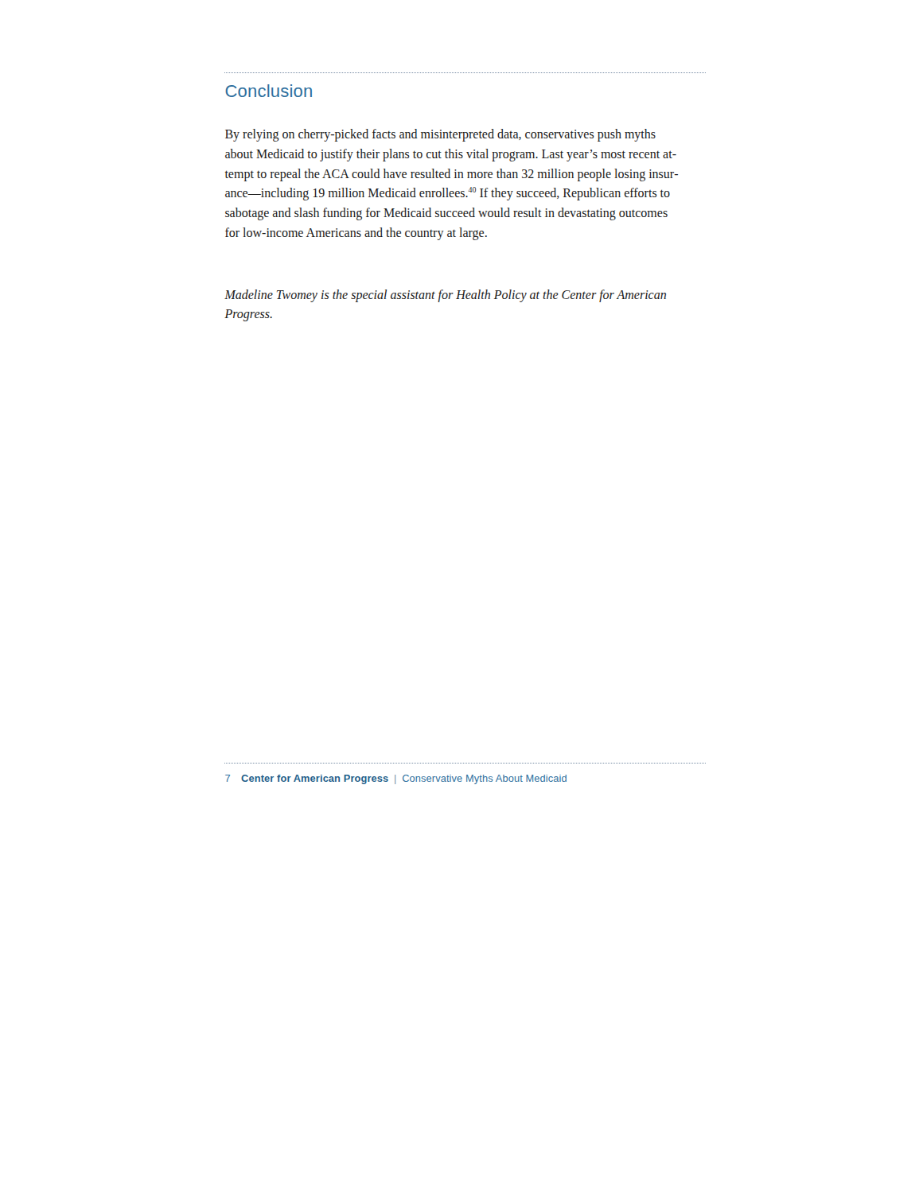Conclusion
By relying on cherry-picked facts and misinterpreted data, conservatives push myths about Medicaid to justify their plans to cut this vital program. Last year’s most recent attempt to repeal the ACA could have resulted in more than 32 million people losing insurance—including 19 million Medicaid enrollees.40 If they succeed, Republican efforts to sabotage and slash funding for Medicaid succeed would result in devastating outcomes for low-income Americans and the country at large.
Madeline Twomey is the special assistant for Health Policy at the Center for American Progress.
7 Center for American Progress|Conservative Myths About Medicaid